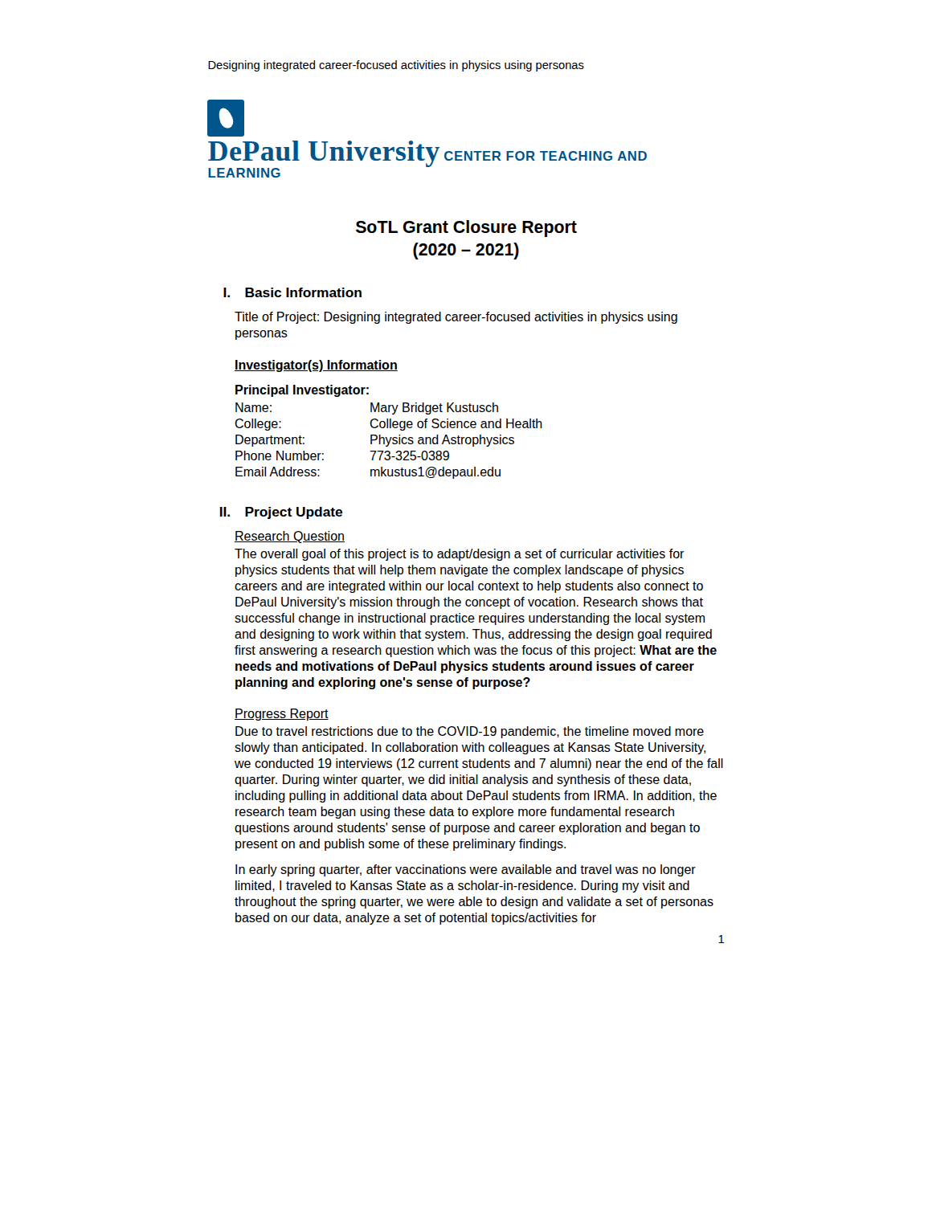Designing integrated career-focused activities in physics using personas
DePaul University CENTER FOR TEACHING AND LEARNING
SoTL Grant Closure Report
(2020 – 2021)
I. Basic Information
Title of Project: Designing integrated career-focused activities in physics using personas
Investigator(s) Information
Principal Investigator:
| Name: | Mary Bridget Kustusch |
| College: | College of Science and Health |
| Department: | Physics and Astrophysics |
| Phone Number: | 773-325-0389 |
| Email Address: | mkustus1@depaul.edu |
II. Project Update
Research Question
The overall goal of this project is to adapt/design a set of curricular activities for physics students that will help them navigate the complex landscape of physics careers and are integrated within our local context to help students also connect to DePaul University's mission through the concept of vocation. Research shows that successful change in instructional practice requires understanding the local system and designing to work within that system. Thus, addressing the design goal required first answering a research question which was the focus of this project: What are the needs and motivations of DePaul physics students around issues of career planning and exploring one's sense of purpose?
Progress Report
Due to travel restrictions due to the COVID-19 pandemic, the timeline moved more slowly than anticipated. In collaboration with colleagues at Kansas State University, we conducted 19 interviews (12 current students and 7 alumni) near the end of the fall quarter. During winter quarter, we did initial analysis and synthesis of these data, including pulling in additional data about DePaul students from IRMA. In addition, the research team began using these data to explore more fundamental research questions around students' sense of purpose and career exploration and began to present on and publish some of these preliminary findings.
In early spring quarter, after vaccinations were available and travel was no longer limited, I traveled to Kansas State as a scholar-in-residence. During my visit and throughout the spring quarter, we were able to design and validate a set of personas based on our data, analyze a set of potential topics/activities for
1